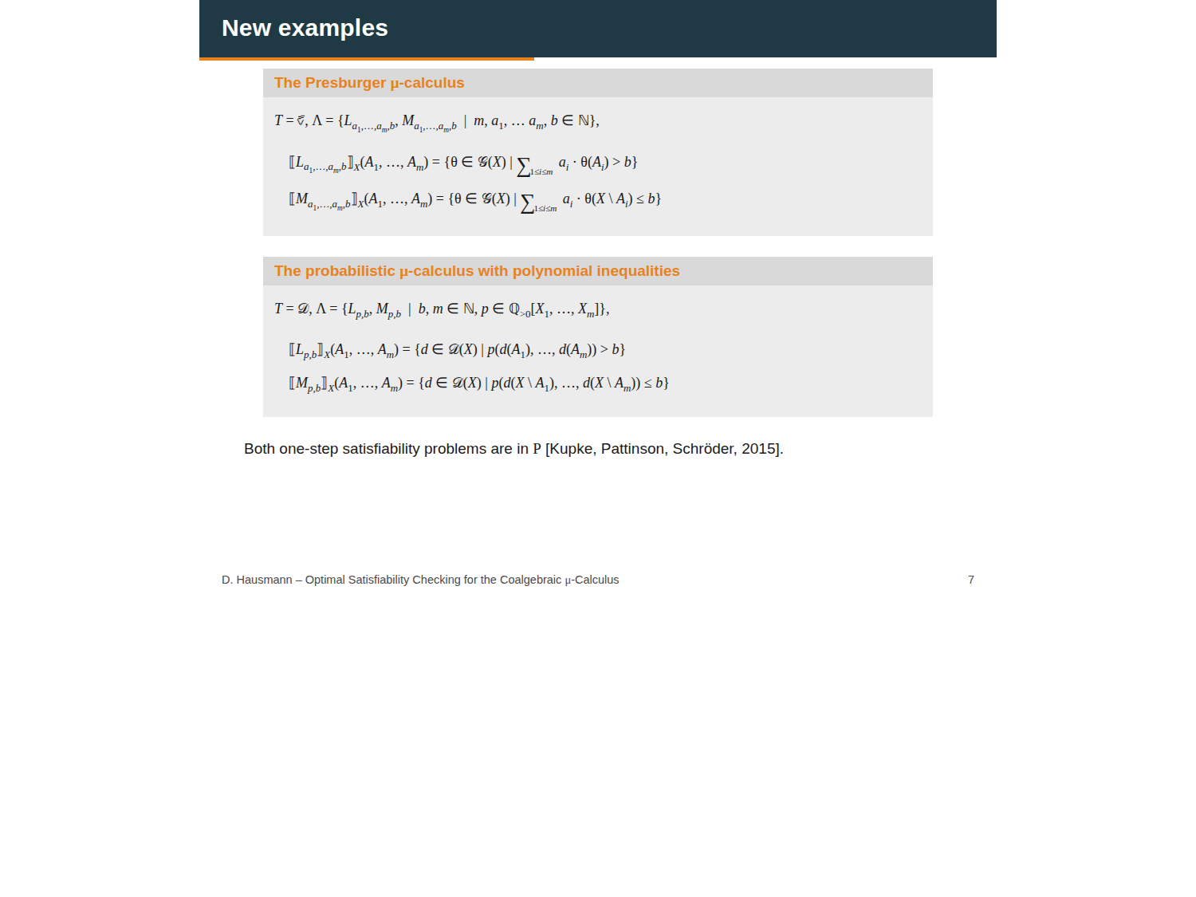New examples
The Presburger μ-calculus
T = 𝋑, Λ = {La1,…,am,b, Ma1,…,am,b | m, a1, … am, b ∈ ℕ},
La1,…,am,bX(A1, …, Am) = {θ ∈ 𝒢(X) | ∑1≤i≤m ai · θ(Ai) > b}
Ma1,…,am,bX(A1, …, Am) = {θ ∈ 𝒢(X) | ∑1≤i≤m ai · θ(X \ Ai) ≤ b}
The probabilistic μ-calculus with polynomial inequalities
T = 𝒟, Λ = {Lp,b, Mp,b | b, m ∈ ℕ, p ∈ ℚ>0[X1, …, Xm]},
Lp,bX(A1, …, Am) = {d ∈ 𝒟(X) | p(d(A1), …, d(Am)) > b}
Mp,bX(A1, …, Am) = {d ∈ 𝒟(X) | p(d(X \ A1), …, d(X \ Am)) ≤ b}
Both one-step satisfiability problems are in P [Kupke, Pattinson, Schröder, 2015].
7 D. Hausmann – Optimal Satisfiability Checking for the Coalgebraic μ-Calculus